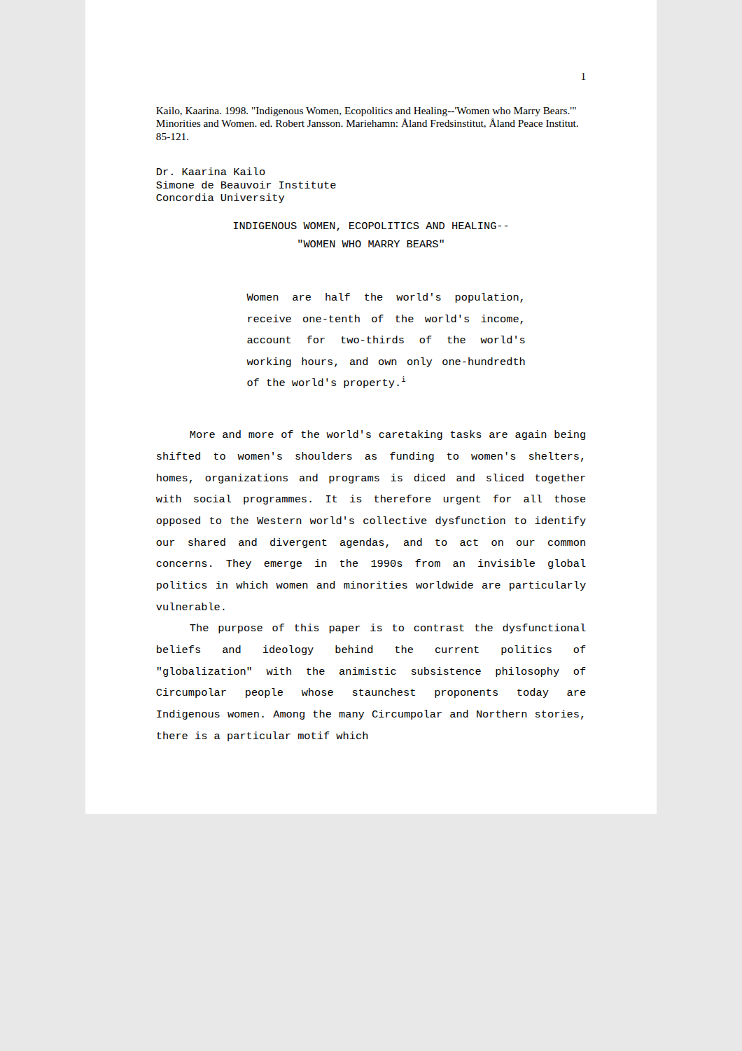1
Kailo, Kaarina. 1998. "Indigenous Women, Ecopolitics and Healing--'Women who Marry Bears.'" Minorities and Women. ed. Robert Jansson. Mariehamn: Åland Fredsinstitut, Åland Peace Institut. 85-121.
Dr. Kaarina Kailo Simone de Beauvoir Institute Concordia University
INDIGENOUS WOMEN, ECOPOLITICS AND HEALING--
"WOMEN WHO MARRY BEARS"
Women are half the world's population, receive one-tenth of the world's income, account for two-thirds of the world's working hours, and own only one-hundredth of the world's property.i
More and more of the world's caretaking tasks are again being shifted to women's shoulders as funding to women's shelters, homes, organizations and programs is diced and sliced together with social programmes. It is therefore urgent for all those opposed to the Western world's collective dysfunction to identify our shared and divergent agendas, and to act on our common concerns. They emerge in the 1990s from an invisible global politics in which women and minorities worldwide are particularly vulnerable.
The purpose of this paper is to contrast the dysfunctional beliefs and ideology behind the current politics of "globalization" with the animistic subsistence philosophy of Circumpolar people whose staunchest proponents today are Indigenous women. Among the many Circumpolar and Northern stories, there is a particular motif which